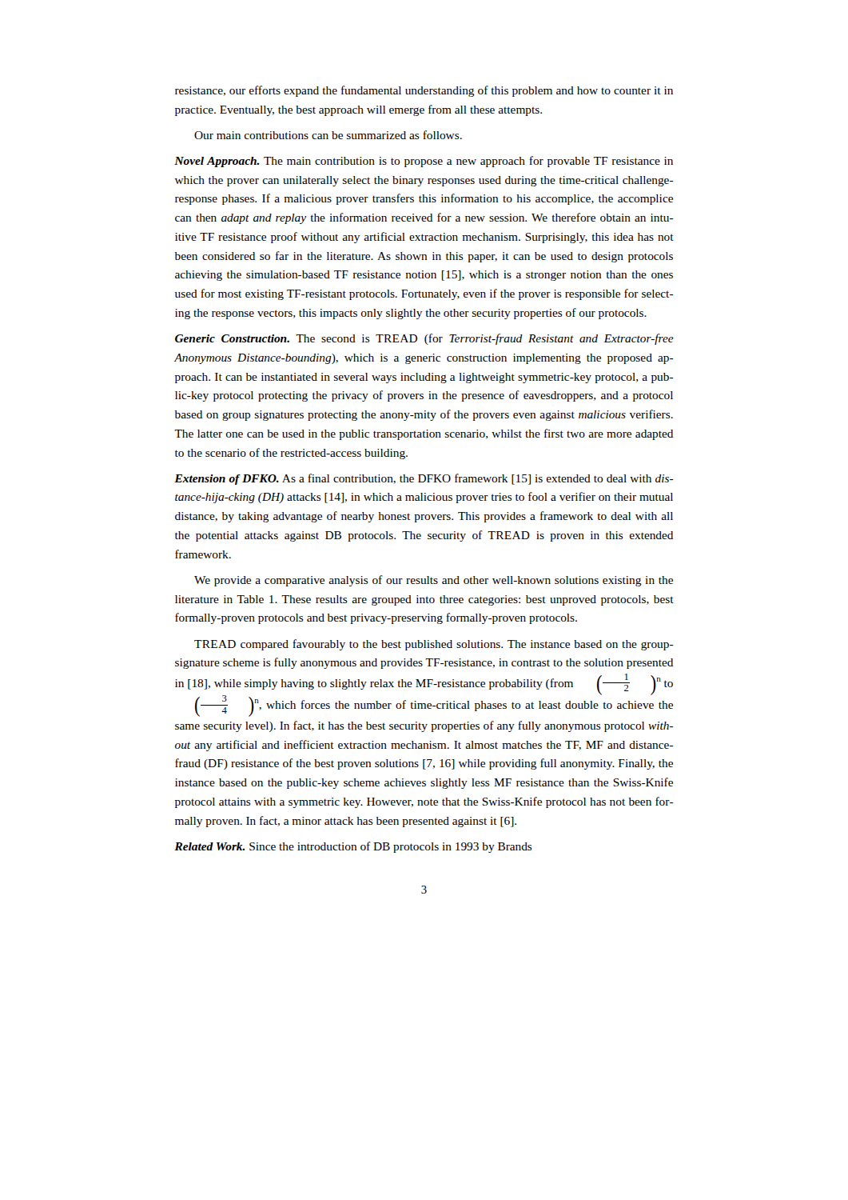resistance, our efforts expand the fundamental understanding of this problem and how to counter it in practice. Eventually, the best approach will emerge from all these attempts.
Our main contributions can be summarized as follows.
Novel Approach. The main contribution is to propose a new approach for provable TF resistance in which the prover can unilaterally select the binary responses used during the time-critical challenge-response phases. If a malicious prover transfers this information to his accomplice, the accomplice can then adapt and replay the information received for a new session. We therefore obtain an intuitive TF resistance proof without any artificial extraction mechanism. Surprisingly, this idea has not been considered so far in the literature. As shown in this paper, it can be used to design protocols achieving the simulation-based TF resistance notion [15], which is a stronger notion than the ones used for most existing TF-resistant protocols. Fortunately, even if the prover is responsible for selecting the response vectors, this impacts only slightly the other security properties of our protocols.
Generic Construction. The second is TREAD (for Terrorist-fraud Resistant and Extractor-free Anonymous Distance-bounding), which is a generic construction implementing the proposed approach. It can be instantiated in several ways including a lightweight symmetric-key protocol, a public-key protocol protecting the privacy of provers in the presence of eavesdroppers, and a protocol based on group signatures protecting the anony-mity of the provers even against malicious verifiers. The latter one can be used in the public transportation scenario, whilst the first two are more adapted to the scenario of the restricted-access building.
Extension of DFKO. As a final contribution, the DFKO framework [15] is extended to deal with distance-hija-cking (DH) attacks [14], in which a malicious prover tries to fool a verifier on their mutual distance, by taking advantage of nearby honest provers. This provides a framework to deal with all the potential attacks against DB protocols. The security of TREAD is proven in this extended framework.
We provide a comparative analysis of our results and other well-known solutions existing in the literature in Table 1. These results are grouped into three categories: best unproved protocols, best formally-proven protocols and best privacy-preserving formally-proven protocols.
TREAD compared favourably to the best published solutions. The instance based on the group-signature scheme is fully anonymous and provides TF-resistance, in contrast to the solution presented in [18], while simply having to slightly relax the MF-resistance probability (from (12)n to (34)n, which forces the number of time-critical phases to at least double to achieve the same security level). In fact, it has the best security properties of any fully anonymous protocol without any artificial and inefficient extraction mechanism. It almost matches the TF, MF and distance-fraud (DF) resistance of the best proven solutions [7, 16] while providing full anonymity. Finally, the instance based on the public-key scheme achieves slightly less MF resistance than the Swiss-Knife protocol attains with a symmetric key. However, note that the Swiss-Knife protocol has not been formally proven. In fact, a minor attack has been presented against it [6].
Related Work. Since the introduction of DB protocols in 1993 by Brands
3